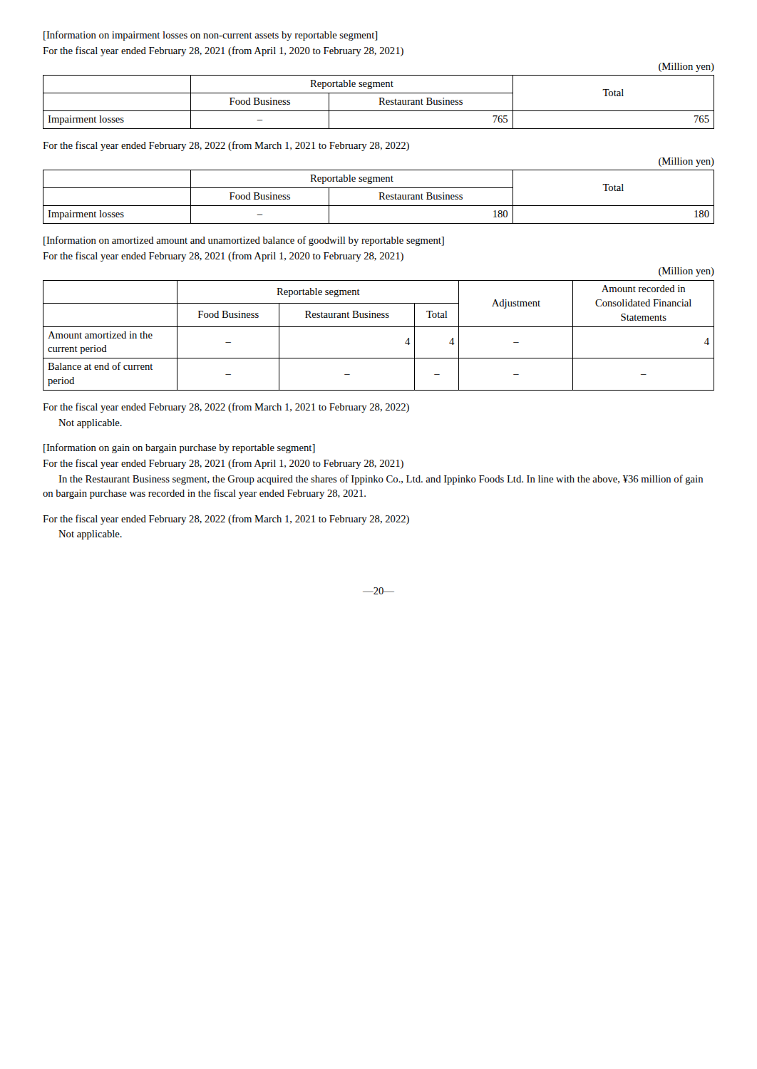[Information on impairment losses on non-current assets by reportable segment]
For the fiscal year ended February 28, 2021 (from April 1, 2020 to February 28, 2021)
(Million yen)
| | Reportable segment | Total |
| | Food Business | Restaurant Business |
| Impairment losses | – | 765 | 765 |
For the fiscal year ended February 28, 2022 (from March 1, 2021 to February 28, 2022)
(Million yen)
| | Reportable segment | Total |
| | Food Business | Restaurant Business |
| Impairment losses | – | 180 | 180 |
[Information on amortized amount and unamortized balance of goodwill by reportable segment]
For the fiscal year ended February 28, 2021 (from April 1, 2020 to February 28, 2021)
(Million yen)
| | Reportable segment | Adjustment | Amount recorded in Consolidated Financial Statements |
| | Food Business | Restaurant Business | Total |
| Amount amortized in the current period | – | 4 | 4 | – | 4 |
| Balance at end of current period | – | – | – | – | – |
For the fiscal year ended February 28, 2022 (from March 1, 2021 to February 28, 2022)
Not applicable.
[Information on gain on bargain purchase by reportable segment]
For the fiscal year ended February 28, 2021 (from April 1, 2020 to February 28, 2021)
In the Restaurant Business segment, the Group acquired the shares of Ippinko Co., Ltd. and Ippinko Foods Ltd. In line with the above, ¥36 million of gain on bargain purchase was recorded in the fiscal year ended February 28, 2021.
For the fiscal year ended February 28, 2022 (from March 1, 2021 to February 28, 2022)
Not applicable.
—20—